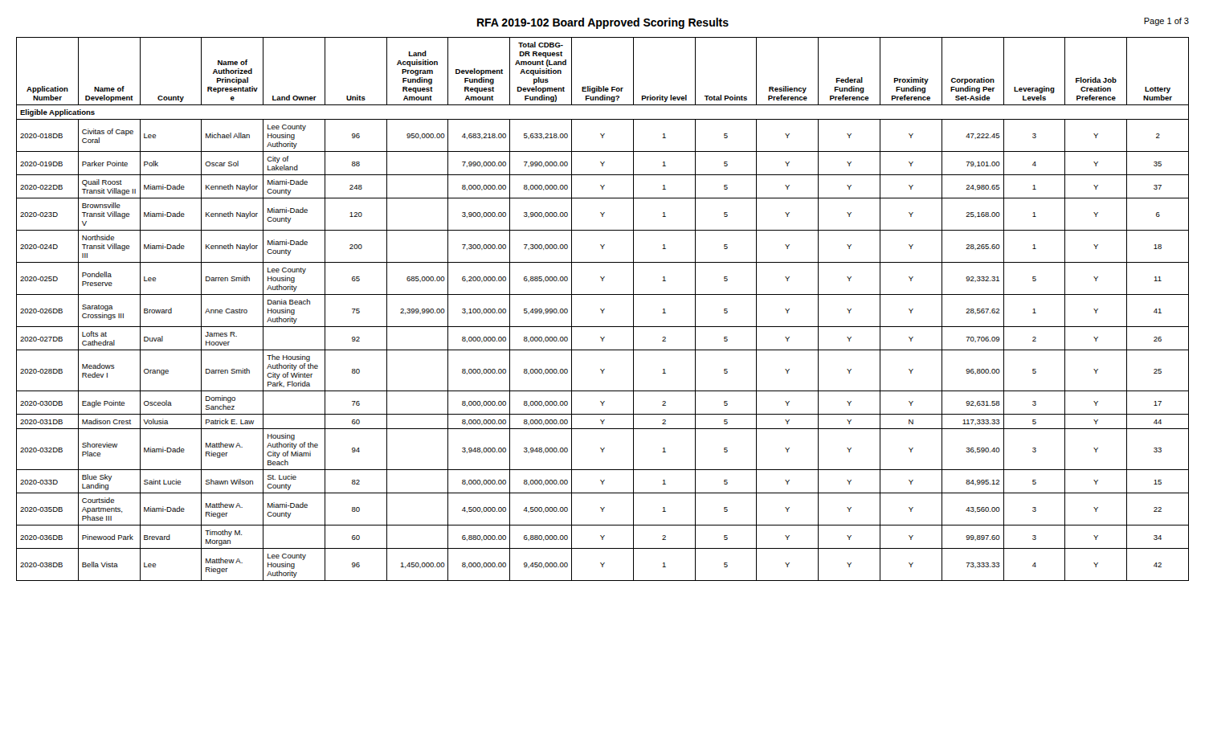Page 1 of 3
RFA 2019-102 Board Approved Scoring Results
| Application Number | Name of Development | County | Name of Authorized Principal Representative | Land Owner | Units | Land Acquisition Program Funding Request Amount | Development Funding Request Amount | Total CDBG-DR Request Amount (Land Acquisition plus Development Funding) | Eligible For Funding? | Priority level | Total Points | Resiliency Preference | Federal Funding Preference | Proximity Funding Preference | Corporation Funding Per Set-Aside | Leveraging Levels | Florida Job Creation Preference | Lottery Number |
| --- | --- | --- | --- | --- | --- | --- | --- | --- | --- | --- | --- | --- | --- | --- | --- | --- | --- | --- |
| Eligible Applications |
| 2020-018DB | Civitas of Cape Coral | Lee | Michael Allan | Lee County Housing Authority | 96 | 950,000.00 | 4,683,218.00 | 5,633,218.00 | Y | 1 | 5 | Y | Y | Y | 47,222.45 | 3 | Y | 2 |
| 2020-019DB | Parker Pointe | Polk | Oscar Sol | City of Lakeland | 88 | | 7,990,000.00 | 7,990,000.00 | Y | 1 | 5 | Y | Y | Y | 79,101.00 | 4 | Y | 35 |
| 2020-022DB | Quail Roost Transit Village II | Miami-Dade | Kenneth Naylor | Miami-Dade County | 248 | | 8,000,000.00 | 8,000,000.00 | Y | 1 | 5 | Y | Y | Y | 24,980.65 | 1 | Y | 37 |
| 2020-023D | Brownsville Transit Village V | Miami-Dade | Kenneth Naylor | Miami-Dade County | 120 | | 3,900,000.00 | 3,900,000.00 | Y | 1 | 5 | Y | Y | Y | 25,168.00 | 1 | Y | 6 |
| 2020-024D | Northside Transit Village III | Miami-Dade | Kenneth Naylor | Miami-Dade County | 200 | | 7,300,000.00 | 7,300,000.00 | Y | 1 | 5 | Y | Y | Y | 28,265.60 | 1 | Y | 18 |
| 2020-025D | Pondella Preserve | Lee | Darren Smith | Lee County Housing Authority | 65 | 685,000.00 | 6,200,000.00 | 6,885,000.00 | Y | 1 | 5 | Y | Y | Y | 92,332.31 | 5 | Y | 11 |
| 2020-026DB | Saratoga Crossings III | Broward | Anne Castro | Dania Beach Housing Authority | 75 | 2,399,990.00 | 3,100,000.00 | 5,499,990.00 | Y | 1 | 5 | Y | Y | Y | 28,567.62 | 1 | Y | 41 |
| 2020-027DB | Lofts at Cathedral | Duval | James R. Hoover | | 92 | | 8,000,000.00 | 8,000,000.00 | Y | 2 | 5 | Y | Y | Y | 70,706.09 | 2 | Y | 26 |
| 2020-028DB | Meadows Redev I | Orange | Darren Smith | The Housing Authority of the City of Winter Park, Florida | 80 | | 8,000,000.00 | 8,000,000.00 | Y | 1 | 5 | Y | Y | Y | 96,800.00 | 5 | Y | 25 |
| 2020-030DB | Eagle Pointe | Osceola | Domingo Sanchez | | 76 | | 8,000,000.00 | 8,000,000.00 | Y | 2 | 5 | Y | Y | Y | 92,631.58 | 3 | Y | 17 |
| 2020-031DB | Madison Crest | Volusia | Patrick E. Law | | 60 | | 8,000,000.00 | 8,000,000.00 | Y | 2 | 5 | Y | Y | N | 117,333.33 | 5 | Y | 44 |
| 2020-032DB | Shoreview Place | Miami-Dade | Matthew A. Rieger | Housing Authority of the City of Miami Beach | 94 | | 3,948,000.00 | 3,948,000.00 | Y | 1 | 5 | Y | Y | Y | 36,590.40 | 3 | Y | 33 |
| 2020-033D | Blue Sky Landing | Saint Lucie | Shawn Wilson | St. Lucie County | 82 | | 8,000,000.00 | 8,000,000.00 | Y | 1 | 5 | Y | Y | Y | 84,995.12 | 5 | Y | 15 |
| 2020-035DB | Courtside Apartments, Phase III | Miami-Dade | Matthew A. Rieger | Miami-Dade County | 80 | | 4,500,000.00 | 4,500,000.00 | Y | 1 | 5 | Y | Y | Y | 43,560.00 | 3 | Y | 22 |
| 2020-036DB | Pinewood Park | Brevard | Timothy M. Morgan | | 60 | | 6,880,000.00 | 6,880,000.00 | Y | 2 | 5 | Y | Y | Y | 99,897.60 | 3 | Y | 34 |
| 2020-038DB | Bella Vista | Lee | Matthew A. Rieger | Lee County Housing Authority | 96 | 1,450,000.00 | 8,000,000.00 | 9,450,000.00 | Y | 1 | 5 | Y | Y | Y | 73,333.33 | 4 | Y | 42 |